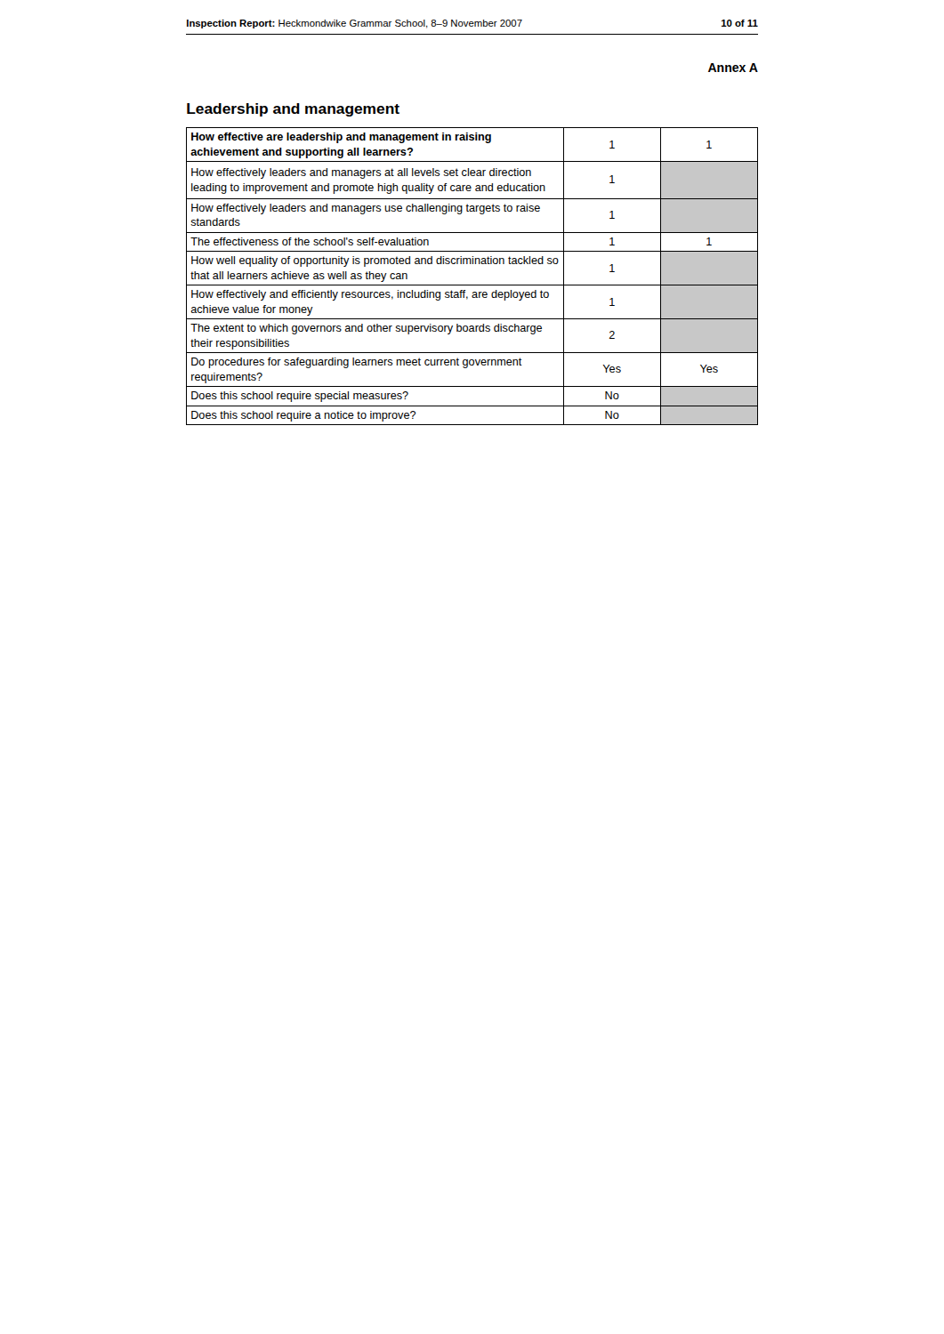Inspection Report: Heckmondwike Grammar School, 8–9 November 2007
10 of 11
Annex A
Leadership and management
| How effective are leadership and management in raising achievement and supporting all learners? | 1 | 1 |
| How effectively leaders and managers at all levels set clear direction leading to improvement and promote high quality of care and education | 1 | |
| How effectively leaders and managers use challenging targets to raise standards | 1 | |
| The effectiveness of the school's self-evaluation | 1 | 1 |
| How well equality of opportunity is promoted and discrimination tackled so that all learners achieve as well as they can | 1 | |
| How effectively and efficiently resources, including staff, are deployed to achieve value for money | 1 | |
| The extent to which governors and other supervisory boards discharge their responsibilities | 2 | |
| Do procedures for safeguarding learners meet current government requirements? | Yes | Yes |
| Does this school require special measures? | No | |
| Does this school require a notice to improve? | No | |